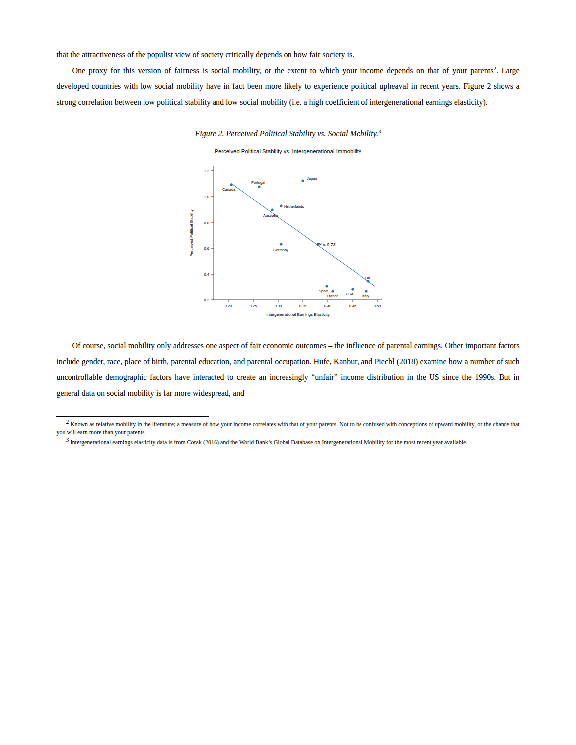that the attractiveness of the populist view of society critically depends on how fair society is.
One proxy for this version of fairness is social mobility, or the extent to which your income depends on that of your parents2. Large developed countries with low social mobility have in fact been more likely to experience political upheaval in recent years. Figure 2 shows a strong correlation between low political stability and low social mobility (i.e. a high coefficient of intergenerational earnings elasticity).
Figure 2. Perceived Political Stability vs. Social Mobility.3
Perceived Political Stability vs. Intergenerational Immobility
1.2 1.0 0.8 0.6 0.4 0.2 0.20 0.25 0.30 0.35 0.40 0.45 0.50 Intergenerational Earnings Elasticity Perceived Political Stability Canada Portugal Japan Australia Netherlands Germany Spain France USA UK Italy R2 = 0.73
Of course, social mobility only addresses one aspect of fair economic outcomes – the influence of parental earnings. Other important factors include gender, race, place of birth, parental education, and parental occupation. Hufe, Kanbur, and Piechl (2018) examine how a number of such uncontrollable demographic factors have interacted to create an increasingly “unfair” income distribution in the US since the 1990s. But in general data on social mobility is far more widespread, and
2 Known as relative mobility in the literature; a measure of how your income correlates with that of your parents. Not to be confused with conceptions of upward mobility, or the chance that you will earn more than your parents.
3 Intergenerational earnings elasticity data is from Corak (2016) and the World Bank’s Global Database on Intergenerational Mobility for the most recent year available.